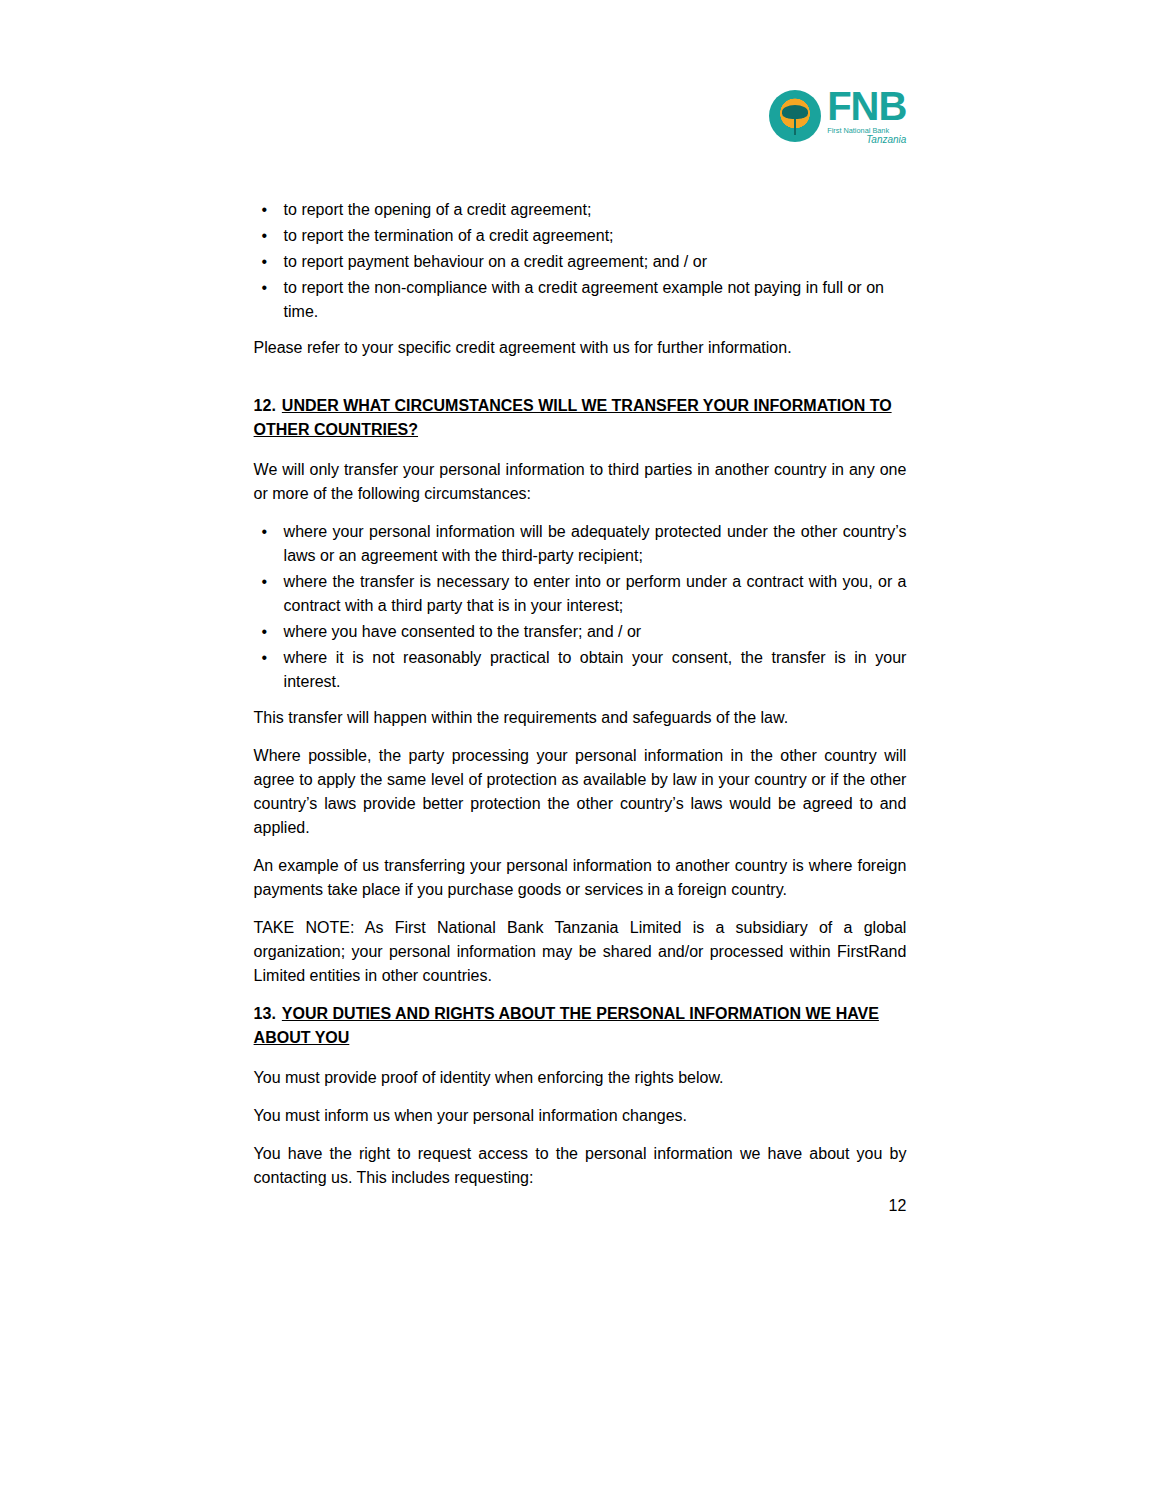FNB First National Bank Tanzania
to report the opening of a credit agreement;
to report the termination of a credit agreement;
to report payment behaviour on a credit agreement; and / or
to report the non-compliance with a credit agreement example not paying in full or on time.
Please refer to your specific credit agreement with us for further information.
12. UNDER WHAT CIRCUMSTANCES WILL WE TRANSFER YOUR INFORMATION TO OTHER COUNTRIES?
We will only transfer your personal information to third parties in another country in any one or more of the following circumstances:
where your personal information will be adequately protected under the other country’s laws or an agreement with the third-party recipient;
where the transfer is necessary to enter into or perform under a contract with you, or a contract with a third party that is in your interest;
where you have consented to the transfer; and / or
where it is not reasonably practical to obtain your consent, the transfer is in your interest.
This transfer will happen within the requirements and safeguards of the law.
Where possible, the party processing your personal information in the other country will agree to apply the same level of protection as available by law in your country or if the other country’s laws provide better protection the other country’s laws would be agreed to and applied.
An example of us transferring your personal information to another country is where foreign payments take place if you purchase goods or services in a foreign country.
TAKE NOTE: As First National Bank Tanzania Limited is a subsidiary of a global organization; your personal information may be shared and/or processed within FirstRand Limited entities in other countries.
13. YOUR DUTIES AND RIGHTS ABOUT THE PERSONAL INFORMATION WE HAVE ABOUT YOU
You must provide proof of identity when enforcing the rights below.
You must inform us when your personal information changes.
You have the right to request access to the personal information we have about you by contacting us. This includes requesting:
12